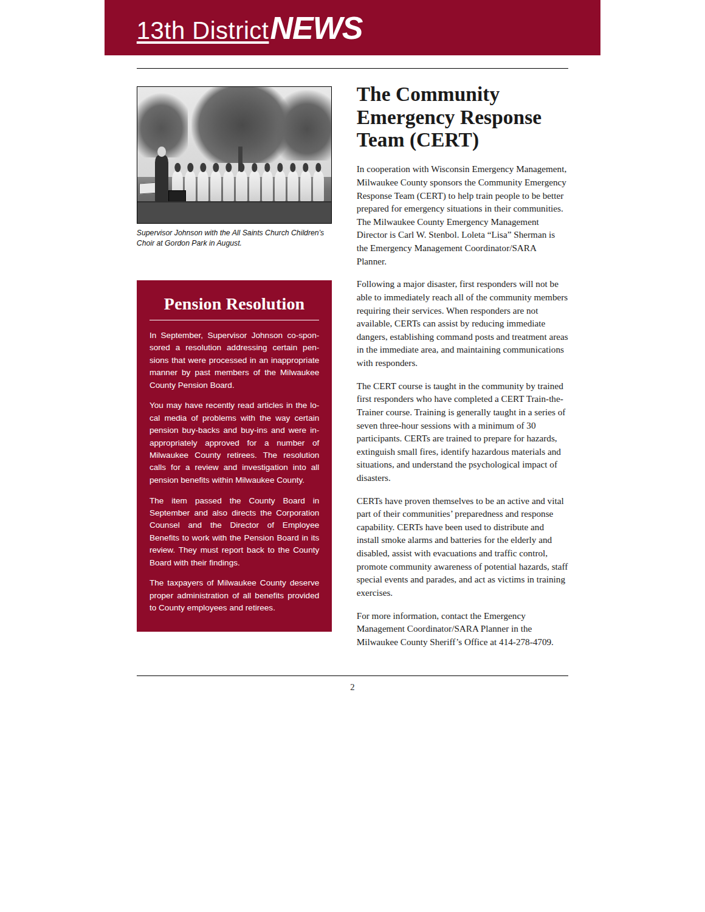13th District NEWS
Supervisor Johnson with the All Saints Church Children’s Choir at Gordon Park in August.
Pension Resolution
In September, Supervisor Johnson co-sponsored a resolution addressing certain pensions that were processed in an inappropriate manner by past members of the Milwaukee County Pension Board.
You may have recently read articles in the local media of problems with the way certain pension buy-backs and buy-ins and were inappropriately approved for a number of Milwaukee County retirees. The resolution calls for a review and investigation into all pension benefits within Milwaukee County.
The item passed the County Board in September and also directs the Corporation Counsel and the Director of Employee Benefits to work with the Pension Board in its review. They must report back to the County Board with their findings.
The taxpayers of Milwaukee County deserve proper administration of all benefits provided to County employees and retirees.
The Community Emergency Response Team (CERT)
In cooperation with Wisconsin Emergency Management, Milwaukee County sponsors the Community Emergency Response Team (CERT) to help train people to be better prepared for emergency situations in their communities. The Milwaukee County Emergency Management Director is Carl W. Stenbol. Loleta “Lisa” Sherman is the Emergency Management Coordinator/SARA Planner.
Following a major disaster, first responders will not be able to immediately reach all of the community members requiring their services. When responders are not available, CERTs can assist by reducing immediate dangers, establishing command posts and treatment areas in the immediate area, and maintaining communications with responders.
The CERT course is taught in the community by trained first responders who have completed a CERT Train-the-Trainer course. Training is generally taught in a series of seven three-hour sessions with a minimum of 30 participants. CERTs are trained to prepare for hazards, extinguish small fires, identify hazardous materials and situations, and understand the psychological impact of disasters.
CERTs have proven themselves to be an active and vital part of their communities’ preparedness and response capability. CERTs have been used to distribute and install smoke alarms and batteries for the elderly and disabled, assist with evacuations and traffic control, promote community awareness of potential hazards, staff special events and parades, and act as victims in training exercises.
For more information, contact the Emergency Management Coordinator/SARA Planner in the Milwaukee County Sheriff’s Office at 414-278-4709.
2